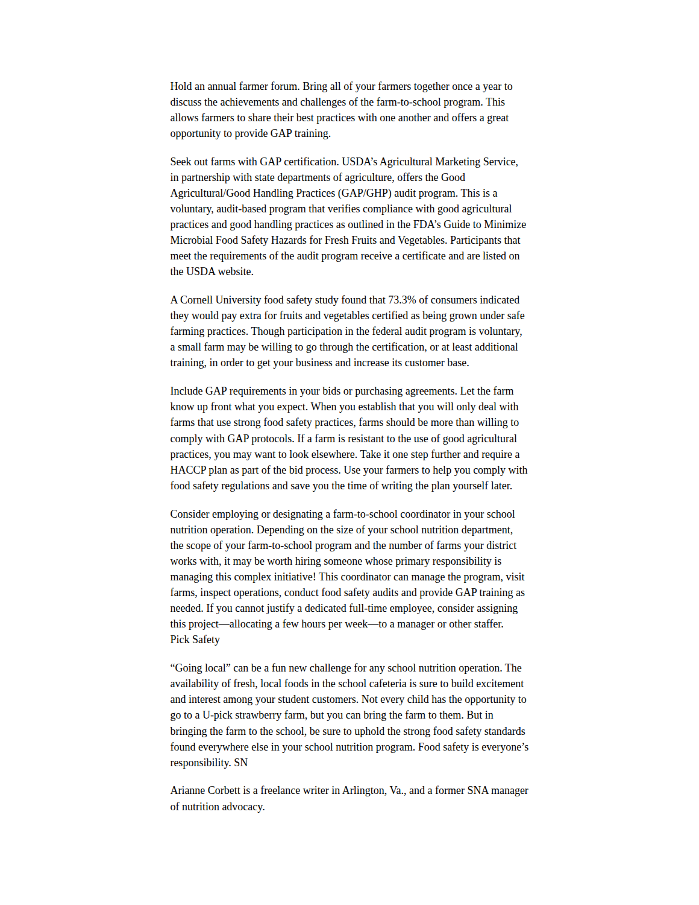Hold an annual farmer forum. Bring all of your farmers together once a year to discuss the achievements and challenges of the farm-to-school program. This allows farmers to share their best practices with one another and offers a great opportunity to provide GAP training.
Seek out farms with GAP certification. USDA’s Agricultural Marketing Service, in partnership with state departments of agriculture, offers the Good Agricultural/Good Handling Practices (GAP/GHP) audit program. This is a voluntary, audit-based program that verifies compliance with good agricultural practices and good handling practices as outlined in the FDA’s Guide to Minimize Microbial Food Safety Hazards for Fresh Fruits and Vegetables. Participants that meet the requirements of the audit program receive a certificate and are listed on the USDA website.
A Cornell University food safety study found that 73.3% of consumers indicated they would pay extra for fruits and vegetables certified as being grown under safe farming practices. Though participation in the federal audit program is voluntary, a small farm may be willing to go through the certification, or at least additional training, in order to get your business and increase its customer base.
Include GAP requirements in your bids or purchasing agreements. Let the farm know up front what you expect. When you establish that you will only deal with farms that use strong food safety practices, farms should be more than willing to comply with GAP protocols. If a farm is resistant to the use of good agricultural practices, you may want to look elsewhere. Take it one step further and require a HACCP plan as part of the bid process. Use your farmers to help you comply with food safety regulations and save you the time of writing the plan yourself later.
Consider employing or designating a farm-to-school coordinator in your school nutrition operation. Depending on the size of your school nutrition department, the scope of your farm-to-school program and the number of farms your district works with, it may be worth hiring someone whose primary responsibility is managing this complex initiative! This coordinator can manage the program, visit farms, inspect operations, conduct food safety audits and provide GAP training as needed. If you cannot justify a dedicated full-time employee, consider assigning this project—allocating a few hours per week—to a manager or other staffer.
Pick Safety
“Going local” can be a fun new challenge for any school nutrition operation. The availability of fresh, local foods in the school cafeteria is sure to build excitement and interest among your student customers. Not every child has the opportunity to go to a U-pick strawberry farm, but you can bring the farm to them. But in bringing the farm to the school, be sure to uphold the strong food safety standards found everywhere else in your school nutrition program. Food safety is everyone’s responsibility. SN
Arianne Corbett is a freelance writer in Arlington, Va., and a former SNA manager of nutrition advocacy.